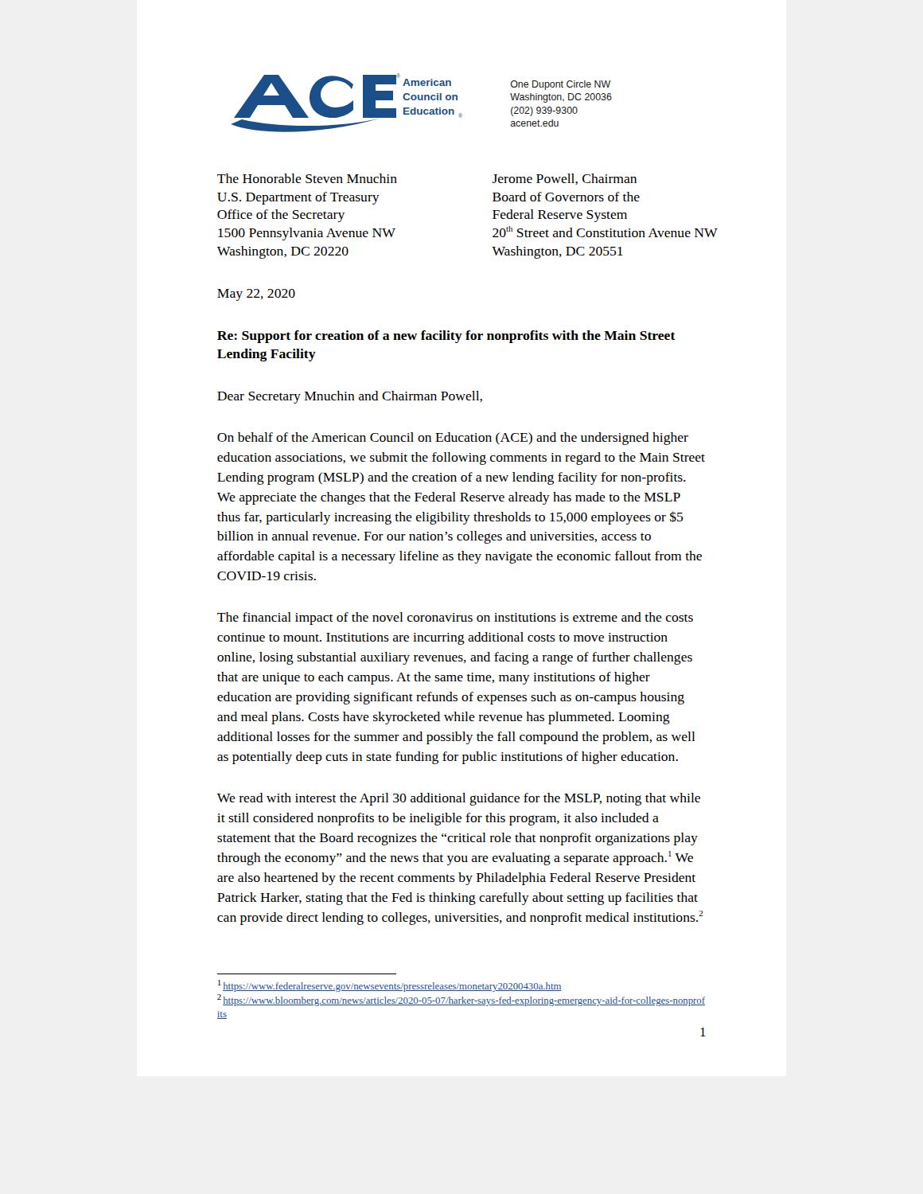American Council on Education ® ®
One Dupont Circle NW
Washington, DC 20036
(202) 939-9300
acenet.edu
The Honorable Steven Mnuchin
U.S. Department of Treasury
Office of the Secretary
1500 Pennsylvania Avenue NW
Washington, DC 20220
Jerome Powell, Chairman
Board of Governors of the
Federal Reserve System
20th Street and Constitution Avenue NW
Washington, DC 20551
May 22, 2020
Re: Support for creation of a new facility for nonprofits with the Main Street Lending Facility
Dear Secretary Mnuchin and Chairman Powell,
On behalf of the American Council on Education (ACE) and the undersigned higher education associations, we submit the following comments in regard to the Main Street Lending program (MSLP) and the creation of a new lending facility for non-profits. We appreciate the changes that the Federal Reserve already has made to the MSLP thus far, particularly increasing the eligibility thresholds to 15,000 employees or $5 billion in annual revenue. For our nation’s colleges and universities, access to affordable capital is a necessary lifeline as they navigate the economic fallout from the COVID-19 crisis.
The financial impact of the novel coronavirus on institutions is extreme and the costs continue to mount. Institutions are incurring additional costs to move instruction online, losing substantial auxiliary revenues, and facing a range of further challenges that are unique to each campus. At the same time, many institutions of higher education are providing significant refunds of expenses such as on-campus housing and meal plans. Costs have skyrocketed while revenue has plummeted. Looming additional losses for the summer and possibly the fall compound the problem, as well as potentially deep cuts in state funding for public institutions of higher education.
We read with interest the April 30 additional guidance for the MSLP, noting that while it still considered nonprofits to be ineligible for this program, it also included a statement that the Board recognizes the “critical role that nonprofit organizations play through the economy” and the news that you are evaluating a separate approach.1 We are also heartened by the recent comments by Philadelphia Federal Reserve President Patrick Harker, stating that the Fed is thinking carefully about setting up facilities that can provide direct lending to colleges, universities, and nonprofit medical institutions.2
1 https://www.federalreserve.gov/newsevents/pressreleases/monetary20200430a.htm
2 https://www.bloomberg.com/news/articles/2020-05-07/harker-says-fed-exploring-emergency-aid-for-colleges-nonprofits
1